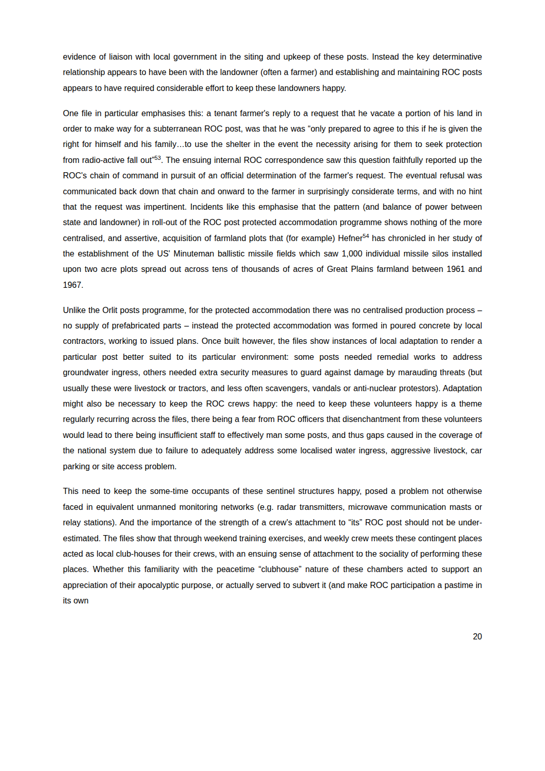evidence of liaison with local government in the siting and upkeep of these posts. Instead the key determinative relationship appears to have been with the landowner (often a farmer) and establishing and maintaining ROC posts appears to have required considerable effort to keep these landowners happy.
One file in particular emphasises this: a tenant farmer's reply to a request that he vacate a portion of his land in order to make way for a subterranean ROC post, was that he was “only prepared to agree to this if he is given the right for himself and his family…to use the shelter in the event the necessity arising for them to seek protection from radio-active fall out”53. The ensuing internal ROC correspondence saw this question faithfully reported up the ROC's chain of command in pursuit of an official determination of the farmer's request. The eventual refusal was communicated back down that chain and onward to the farmer in surprisingly considerate terms, and with no hint that the request was impertinent. Incidents like this emphasise that the pattern (and balance of power between state and landowner) in roll-out of the ROC post protected accommodation programme shows nothing of the more centralised, and assertive, acquisition of farmland plots that (for example) Hefner54 has chronicled in her study of the establishment of the US' Minuteman ballistic missile fields which saw 1,000 individual missile silos installed upon two acre plots spread out across tens of thousands of acres of Great Plains farmland between 1961 and 1967.
Unlike the Orlit posts programme, for the protected accommodation there was no centralised production process – no supply of prefabricated parts – instead the protected accommodation was formed in poured concrete by local contractors, working to issued plans. Once built however, the files show instances of local adaptation to render a particular post better suited to its particular environment: some posts needed remedial works to address groundwater ingress, others needed extra security measures to guard against damage by marauding threats (but usually these were livestock or tractors, and less often scavengers, vandals or anti-nuclear protestors). Adaptation might also be necessary to keep the ROC crews happy: the need to keep these volunteers happy is a theme regularly recurring across the files, there being a fear from ROC officers that disenchantment from these volunteers would lead to there being insufficient staff to effectively man some posts, and thus gaps caused in the coverage of the national system due to failure to adequately address some localised water ingress, aggressive livestock, car parking or site access problem.
This need to keep the some-time occupants of these sentinel structures happy, posed a problem not otherwise faced in equivalent unmanned monitoring networks (e.g. radar transmitters, microwave communication masts or relay stations). And the importance of the strength of a crew's attachment to “its” ROC post should not be under-estimated. The files show that through weekend training exercises, and weekly crew meets these contingent places acted as local club-houses for their crews, with an ensuing sense of attachment to the sociality of performing these places. Whether this familiarity with the peacetime “clubhouse” nature of these chambers acted to support an appreciation of their apocalyptic purpose, or actually served to subvert it (and make ROC participation a pastime in its own
20